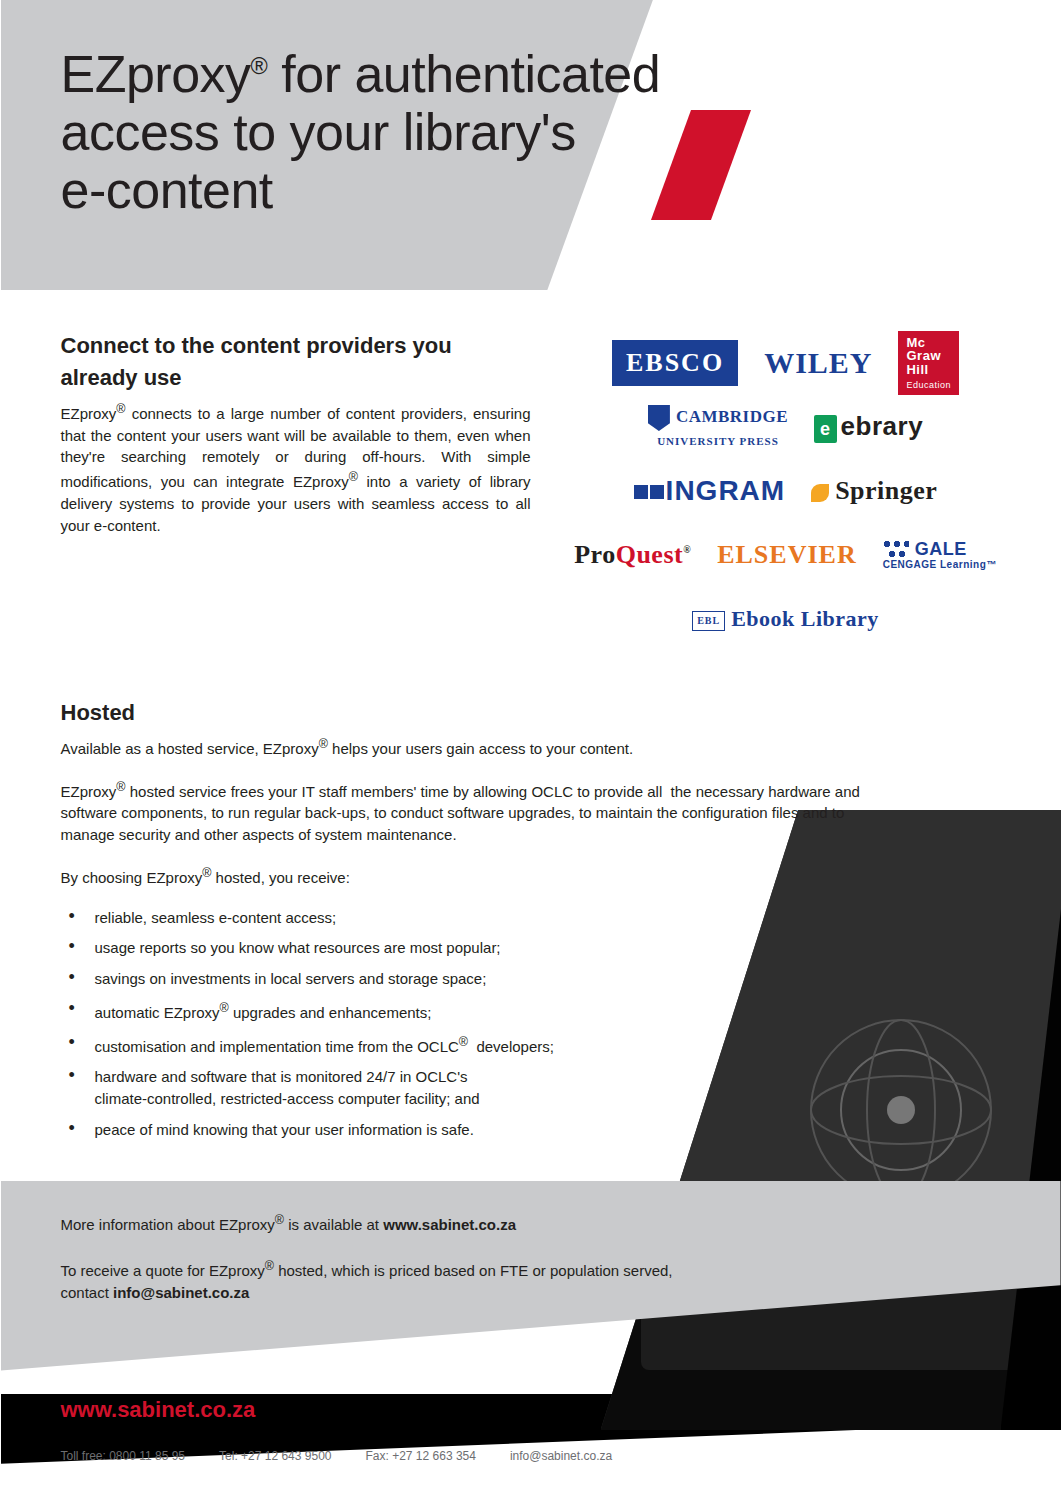EZproxy® for authenticated
access to your library's
e-content
Connect to the content providers you already use
EZproxy® connects to a large number of content providers, ensuring that the content your users want will be available to them, even when they're searching remotely or during off-hours. With simple modifications, you can integrate EZproxy® into a variety of library delivery systems to provide your users with seamless access to all your e-content.
EBSCO
WILEY
Mc
Graw
Hill
Education
CAMBRIDGE
UNIVERSITY PRESS
eebrary
INGRAM
Springer
ProQuest®
ELSEVIER
GALECENGAGE Learning™
EBLEbook Library
Hosted
Available as a hosted service, EZproxy® helps your users gain access to your content.
EZproxy® hosted service frees your IT staff members' time by allowing OCLC to provide all the necessary hardware and software components, to run regular back-ups, to conduct software upgrades, to maintain the configuration files and to manage security and other aspects of system maintenance.
By choosing EZproxy® hosted, you receive:
reliable, seamless e-content access;
usage reports so you know what resources are most popular;
savings on investments in local servers and storage space;
automatic EZproxy® upgrades and enhancements;
customisation and implementation time from the OCLC® developers;
hardware and software that is monitored 24/7 in OCLC's
climate-controlled, restricted-access computer facility; and
peace of mind knowing that your user information is safe.
More information about EZproxy® is available at www.sabinet.co.za
To receive a quote for EZproxy® hosted, which is priced based on FTE or population served,
contact info@sabinet.co.za
www.sabinet.co.za
Toll free: 0800 11 85 95 Tel: +27 12 643 9500 Fax: +27 12 663 354 info@sabinet.co.za